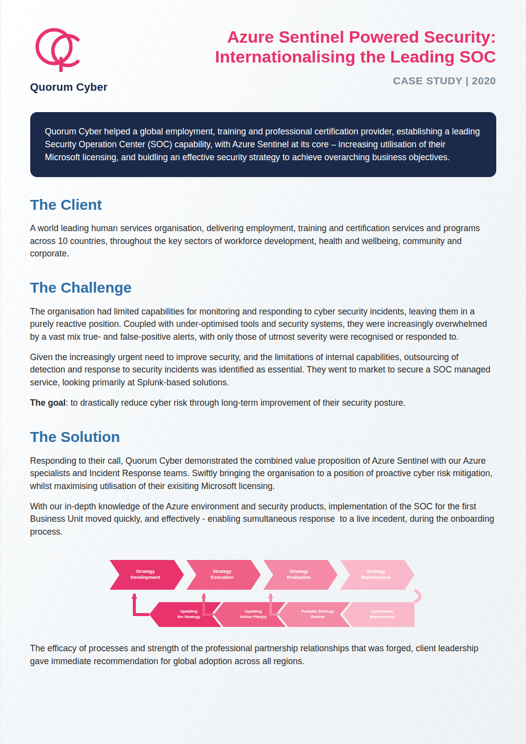Quorum Cyber
Azure Sentinel Powered Security:
Internationalising the Leading SOC
CASE STUDY | 2020
Quorum Cyber helped a global employment, training and professional certification provider, establishing a leading Security Operation Center (SOC) capability, with Azure Sentinel at its core – increasing utilisation of their Microsoft licensing, and buidling an effective security strategy to achieve overarching business objectives.
The Client
A world leading human services organisation, delivering employment, training and certification services and programs across 10 countries, throughout the key sectors of workforce development, health and wellbeing, community and corporate.
The Challenge
The organisation had limited capabilities for monitoring and responding to cyber security incidents, leaving them in a purely reactive position. Coupled with under-optimised tools and security systems, they were increasingly overwhelmed by a vast mix true- and false-positive alerts, with only those of utmost severity were recognised or responded to.
Given the increasingly urgent need to improve security, and the limitations of internal capabilities, outsourcing of detection and response to security incidents was identified as essential. They went to market to secure a SOC managed service, looking primarily at Splunk-based solutions.
The goal: to drastically reduce cyber risk through long-term improvement of their security posture.
The Solution
Responding to their call, Quorum Cyber demonstrated the combined value proposition of Azure Sentinel with our Azure specialists and Incident Response teams. Swiftly bringing the organisation to a position of proactive cyber risk mitigation, whilst maximising utilisation of their exisiting Microsoft licensing.
With our in-depth knowledge of the Azure environment and security products, implementation of the SOC for the first Business Unit moved quickly, and effectively - enabling sumultaneous response to a live incedent, during the onboarding process.
Strategy Development Strategy Execution Strategy Evaluation Strategy Maintenance Continuous Improvement Periodic Strategy Review Updating Action Plan(s) Updating the Strategy
The efficacy of processes and strength of the professional partnership relationships that was forged, client leadership gave immediate recommendation for global adoption across all regions.